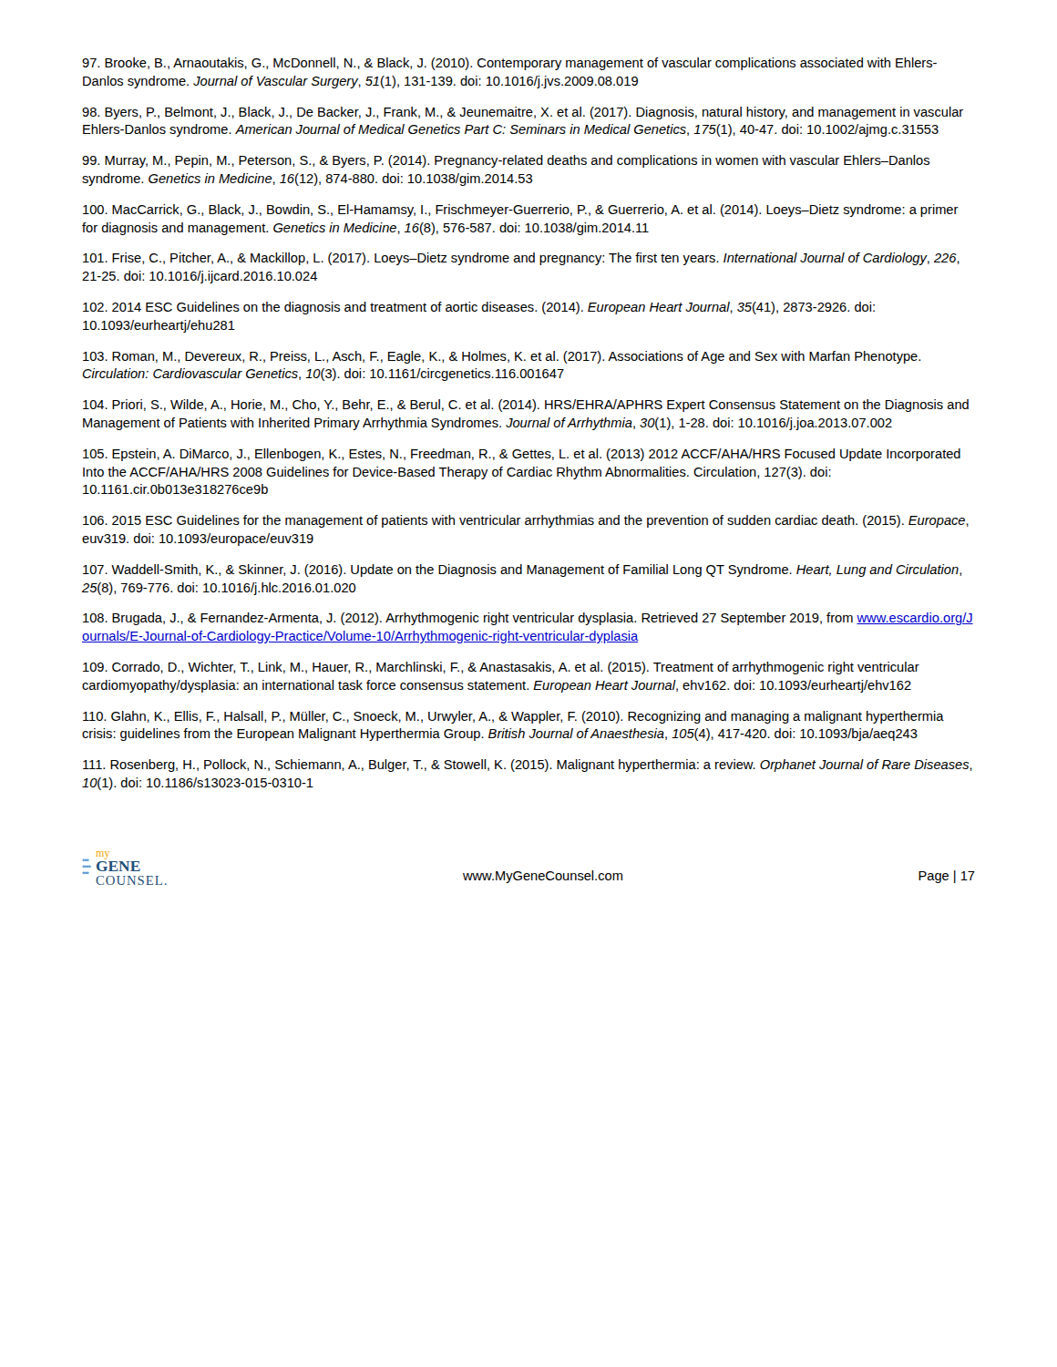97. Brooke, B., Arnaoutakis, G., McDonnell, N., & Black, J. (2010). Contemporary management of vascular complications associated with Ehlers-Danlos syndrome. Journal of Vascular Surgery, 51(1), 131-139. doi: 10.1016/j.jvs.2009.08.019
98. Byers, P., Belmont, J., Black, J., De Backer, J., Frank, M., & Jeunemaitre, X. et al. (2017). Diagnosis, natural history, and management in vascular Ehlers-Danlos syndrome. American Journal of Medical Genetics Part C: Seminars in Medical Genetics, 175(1), 40-47. doi: 10.1002/ajmg.c.31553
99. Murray, M., Pepin, M., Peterson, S., & Byers, P. (2014). Pregnancy-related deaths and complications in women with vascular Ehlers–Danlos syndrome. Genetics in Medicine, 16(12), 874-880. doi: 10.1038/gim.2014.53
100. MacCarrick, G., Black, J., Bowdin, S., El-Hamamsy, I., Frischmeyer-Guerrerio, P., & Guerrerio, A. et al. (2014). Loeys–Dietz syndrome: a primer for diagnosis and management. Genetics in Medicine, 16(8), 576-587. doi: 10.1038/gim.2014.11
101. Frise, C., Pitcher, A., & Mackillop, L. (2017). Loeys–Dietz syndrome and pregnancy: The first ten years. International Journal of Cardiology, 226, 21-25. doi: 10.1016/j.ijcard.2016.10.024
102. 2014 ESC Guidelines on the diagnosis and treatment of aortic diseases. (2014). European Heart Journal, 35(41), 2873-2926. doi: 10.1093/eurheartj/ehu281
103. Roman, M., Devereux, R., Preiss, L., Asch, F., Eagle, K., & Holmes, K. et al. (2017). Associations of Age and Sex with Marfan Phenotype. Circulation: Cardiovascular Genetics, 10(3). doi: 10.1161/circgenetics.116.001647
104. Priori, S., Wilde, A., Horie, M., Cho, Y., Behr, E., & Berul, C. et al. (2014). HRS/EHRA/APHRS Expert Consensus Statement on the Diagnosis and Management of Patients with Inherited Primary Arrhythmia Syndromes. Journal of Arrhythmia, 30(1), 1-28. doi: 10.1016/j.joa.2013.07.002
105. Epstein, A. DiMarco, J., Ellenbogen, K., Estes, N., Freedman, R., & Gettes, L. et al. (2013) 2012 ACCF/AHA/HRS Focused Update Incorporated Into the ACCF/AHA/HRS 2008 Guidelines for Device-Based Therapy of Cardiac Rhythm Abnormalities. Circulation, 127(3). doi: 10.1161.cir.0b013e318276ce9b
106. 2015 ESC Guidelines for the management of patients with ventricular arrhythmias and the prevention of sudden cardiac death. (2015). Europace, euv319. doi: 10.1093/europace/euv319
107. Waddell-Smith, K., & Skinner, J. (2016). Update on the Diagnosis and Management of Familial Long QT Syndrome. Heart, Lung and Circulation, 25(8), 769-776. doi: 10.1016/j.hlc.2016.01.020
108. Brugada, J., & Fernandez-Armenta, J. (2012). Arrhythmogenic right ventricular dysplasia. Retrieved 27 September 2019, from www.escardio.org/Journals/E-Journal-of-Cardiology-Practice/Volume-10/Arrhythmogenic-right-ventricular-dyplasia
109. Corrado, D., Wichter, T., Link, M., Hauer, R., Marchlinski, F., & Anastasakis, A. et al. (2015). Treatment of arrhythmogenic right ventricular cardiomyopathy/dysplasia: an international task force consensus statement. European Heart Journal, ehv162. doi: 10.1093/eurheartj/ehv162
110. Glahn, K., Ellis, F., Halsall, P., Müller, C., Snoeck, M., Urwyler, A., & Wappler, F. (2010). Recognizing and managing a malignant hyperthermia crisis: guidelines from the European Malignant Hyperthermia Group. British Journal of Anaesthesia, 105(4), 417-420. doi: 10.1093/bja/aeq243
111. Rosenberg, H., Pollock, N., Schiemann, A., Bulger, T., & Stowell, K. (2015). Malignant hyperthermia: a review. Orphanet Journal of Rare Diseases, 10(1). doi: 10.1186/s13023-015-0310-1
•••
••••
•••
my GENE COUNSEL.
www.MyGeneCounsel.com
Page | 17